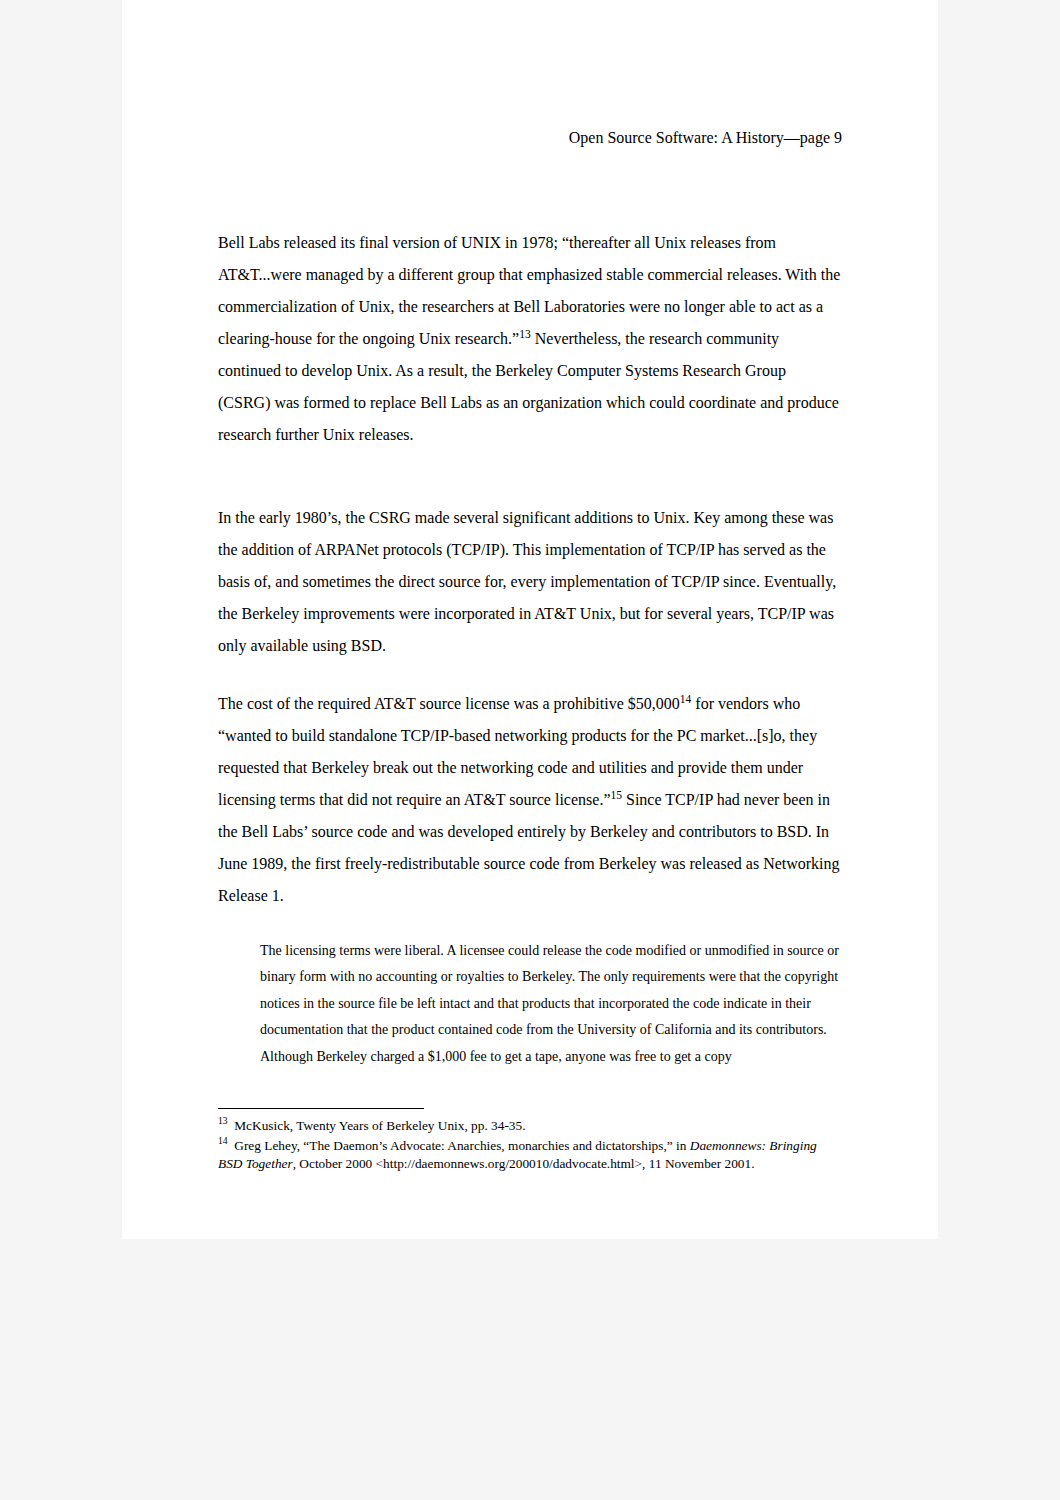Open Source Software: A History—page 9
Bell Labs released its final version of UNIX in 1978; “thereafter all Unix releases from AT&T...were managed by a different group that emphasized stable commercial releases. With the commercialization of Unix, the researchers at Bell Laboratories were no longer able to act as a clearing-house for the ongoing Unix research.”13 Nevertheless, the research community continued to develop Unix. As a result, the Berkeley Computer Systems Research Group (CSRG) was formed to replace Bell Labs as an organization which could coordinate and produce research further Unix releases.
In the early 1980’s, the CSRG made several significant additions to Unix. Key among these was the addition of ARPANet protocols (TCP/IP). This implementation of TCP/IP has served as the basis of, and sometimes the direct source for, every implementation of TCP/IP since. Eventually, the Berkeley improvements were incorporated in AT&T Unix, but for several years, TCP/IP was only available using BSD.
The cost of the required AT&T source license was a prohibitive $50,00014 for vendors who “wanted to build standalone TCP/IP-based networking products for the PC market...[s]o, they requested that Berkeley break out the networking code and utilities and provide them under licensing terms that did not require an AT&T source license.”15 Since TCP/IP had never been in the Bell Labs’ source code and was developed entirely by Berkeley and contributors to BSD. In June 1989, the first freely-redistributable source code from Berkeley was released as Networking Release 1.
The licensing terms were liberal. A licensee could release the code modified or unmodified in source or binary form with no accounting or royalties to Berkeley. The only requirements were that the copyright notices in the source file be left intact and that products that incorporated the code indicate in their documentation that the product contained code from the University of California and its contributors. Although Berkeley charged a $1,000 fee to get a tape, anyone was free to get a copy
13 McKusick, Twenty Years of Berkeley Unix, pp. 34-35.
14 Greg Lehey, “The Daemon’s Advocate: Anarchies, monarchies and dictatorships,” in Daemonnews: Bringing BSD Together, October 2000 <http://daemonnews.org/200010/dadvocate.html>, 11 November 2001.